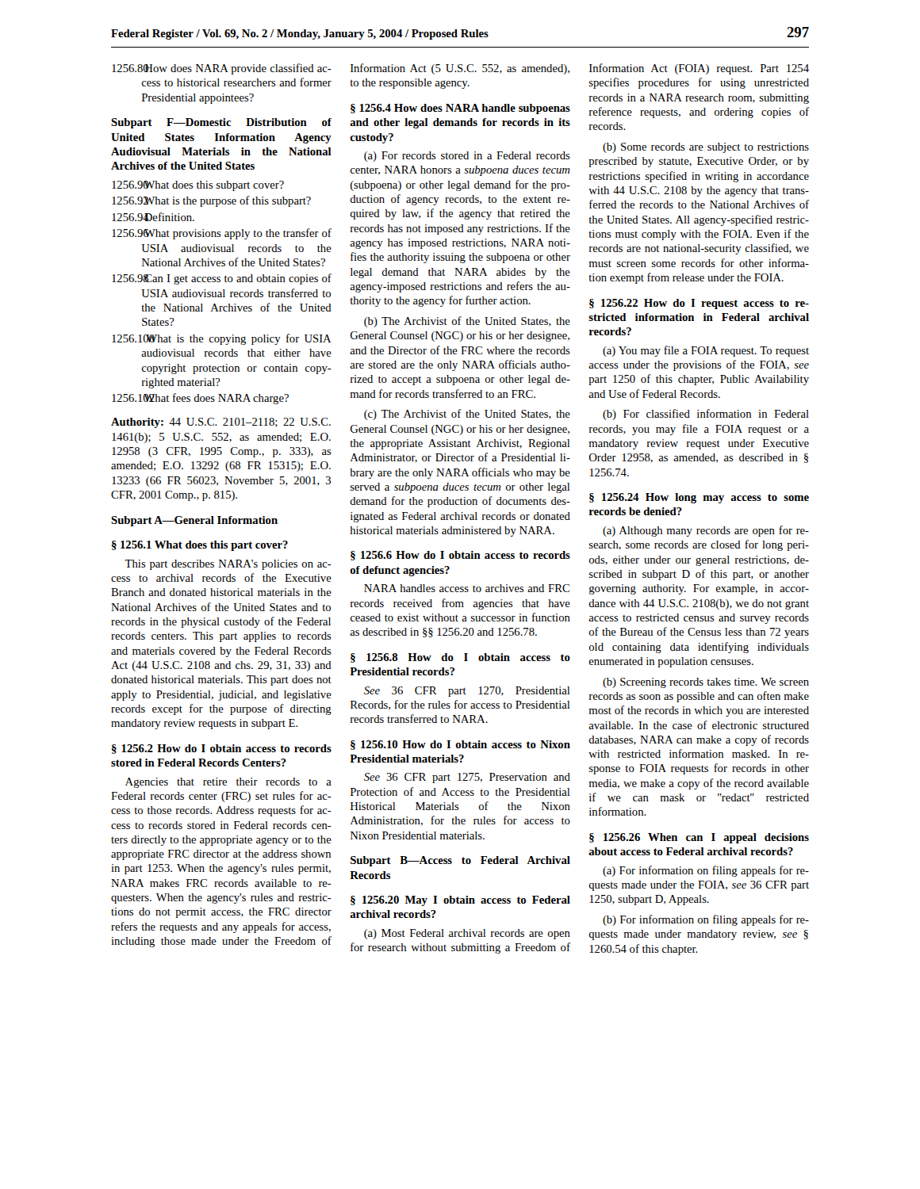Federal Register / Vol. 69, No. 2 / Monday, January 5, 2004 / Proposed Rules
297
1256.80 How does NARA provide classified access to historical researchers and former Presidential appointees?
Subpart F—Domestic Distribution of United States Information Agency Audiovisual Materials in the National Archives of the United States
1256.90 What does this subpart cover?
1256.92 What is the purpose of this subpart?
1256.94 Definition.
1256.96 What provisions apply to the transfer of USIA audiovisual records to the National Archives of the United States?
1256.98 Can I get access to and obtain copies of USIA audiovisual records transferred to the National Archives of the United States?
1256.100 What is the copying policy for USIA audiovisual records that either have copyright protection or contain copyrighted material?
1256.102 What fees does NARA charge?
Authority: 44 U.S.C. 2101–2118; 22 U.S.C. 1461(b); 5 U.S.C. 552, as amended; E.O. 12958 (3 CFR, 1995 Comp., p. 333), as amended; E.O. 13292 (68 FR 15315); E.O. 13233 (66 FR 56023, November 5, 2001, 3 CFR, 2001 Comp., p. 815).
Subpart A—General Information
§ 1256.1 What does this part cover?
This part describes NARA's policies on access to archival records of the Executive Branch and donated historical materials in the National Archives of the United States and to records in the physical custody of the Federal records centers. This part applies to records and materials covered by the Federal Records Act (44 U.S.C. 2108 and chs. 29, 31, 33) and donated historical materials. This part does not apply to Presidential, judicial, and legislative records except for the purpose of directing mandatory review requests in subpart E.
§ 1256.2 How do I obtain access to records stored in Federal Records Centers?
Agencies that retire their records to a Federal records center (FRC) set rules for access to those records. Address requests for access to records stored in Federal records centers directly to the appropriate agency or to the appropriate FRC director at the address shown in part 1253. When the agency's rules permit, NARA makes FRC records available to requesters. When the agency's rules and restrictions do not permit access, the FRC director refers the requests and any appeals for access, including those made under the Freedom of Information Act (5 U.S.C. 552, as amended), to the responsible agency.
§ 1256.4 How does NARA handle subpoenas and other legal demands for records in its custody?
(a) For records stored in a Federal records center, NARA honors a subpoena duces tecum (subpoena) or other legal demand for the production of agency records, to the extent required by law, if the agency that retired the records has not imposed any restrictions. If the agency has imposed restrictions, NARA notifies the authority issuing the subpoena or other legal demand that NARA abides by the agency-imposed restrictions and refers the authority to the agency for further action.
(b) The Archivist of the United States, the General Counsel (NGC) or his or her designee, and the Director of the FRC where the records are stored are the only NARA officials authorized to accept a subpoena or other legal demand for records transferred to an FRC.
(c) The Archivist of the United States, the General Counsel (NGC) or his or her designee, the appropriate Assistant Archivist, Regional Administrator, or Director of a Presidential library are the only NARA officials who may be served a subpoena duces tecum or other legal demand for the production of documents designated as Federal archival records or donated historical materials administered by NARA.
§ 1256.6 How do I obtain access to records of defunct agencies?
NARA handles access to archives and FRC records received from agencies that have ceased to exist without a successor in function as described in §§ 1256.20 and 1256.78.
§ 1256.8 How do I obtain access to Presidential records?
See 36 CFR part 1270, Presidential Records, for the rules for access to Presidential records transferred to NARA.
§ 1256.10 How do I obtain access to Nixon Presidential materials?
See 36 CFR part 1275, Preservation and Protection of and Access to the Presidential Historical Materials of the Nixon Administration, for the rules for access to Nixon Presidential materials.
Subpart B—Access to Federal Archival Records
§ 1256.20 May I obtain access to Federal archival records?
(a) Most Federal archival records are open for research without submitting a Freedom of Information Act (FOIA) request. Part 1254 specifies procedures for using unrestricted records in a NARA research room, submitting reference requests, and ordering copies of records.
(b) Some records are subject to restrictions prescribed by statute, Executive Order, or by restrictions specified in writing in accordance with 44 U.S.C. 2108 by the agency that transferred the records to the National Archives of the United States. All agency-specified restrictions must comply with the FOIA. Even if the records are not national-security classified, we must screen some records for other information exempt from release under the FOIA.
§ 1256.22 How do I request access to restricted information in Federal archival records?
(a) You may file a FOIA request. To request access under the provisions of the FOIA, see part 1250 of this chapter, Public Availability and Use of Federal Records.
(b) For classified information in Federal records, you may file a FOIA request or a mandatory review request under Executive Order 12958, as amended, as described in § 1256.74.
§ 1256.24 How long may access to some records be denied?
(a) Although many records are open for research, some records are closed for long periods, either under our general restrictions, described in subpart D of this part, or another governing authority. For example, in accordance with 44 U.S.C. 2108(b), we do not grant access to restricted census and survey records of the Bureau of the Census less than 72 years old containing data identifying individuals enumerated in population censuses.
(b) Screening records takes time. We screen records as soon as possible and can often make most of the records in which you are interested available. In the case of electronic structured databases, NARA can make a copy of records with restricted information masked. In response to FOIA requests for records in other media, we make a copy of the record available if we can mask or ''redact'' restricted information.
§ 1256.26 When can I appeal decisions about access to Federal archival records?
(a) For information on filing appeals for requests made under the FOIA, see 36 CFR part 1250, subpart D, Appeals.
(b) For information on filing appeals for requests made under mandatory review, see § 1260.54 of this chapter.